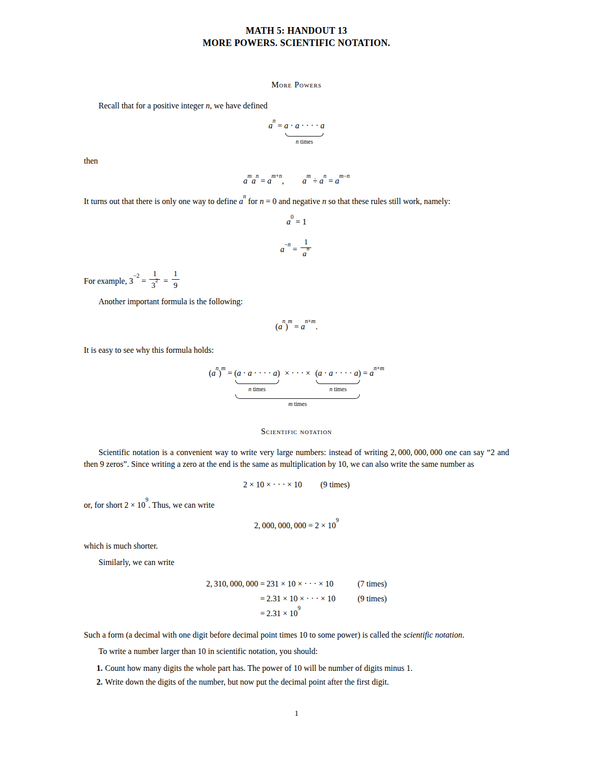Math 5: Handout 13
More Powers. Scientific Notation.
More Powers
Recall that for a positive integer n, we have defined
an = a · a · · · · a n times
then
aman = am+n, am ÷ an = am−n
It turns out that there is only one way to define an for n = 0 and negative n so that these rules still work, namely:
a0 = 1
a−n = 1 an
For example, 3−2 = 132 = 19
Another important formula is the following:
(an)m = an×m.
It is easy to see why this formula holds:
(an)m = (a · a · · · · a) n times × · · · × (a · a · · · · a) n times m times = an×m
Scientific notation
Scientific notation is a convenient way to write very large numbers: instead of writing 2, 000, 000, 000 one can say “2 and then 9 zeros”. Since writing a zero at the end is the same as multiplication by 10, we can also write the same number as
2 × 10 × · · · × 10 (9 times)
or, for short 2 × 109. Thus, we can write
2, 000, 000, 000 = 2 × 109
which is much shorter.
Similarly, we can write
| 2, 310, 000, 000 = | 231 × 10 × · · · × 10 | (7 times) |
| = | 2.31 × 10 × · · · × 10 | (9 times) |
| = | 2.31 × 10 9 | |
Such a form (a decimal with one digit before decimal point times 10 to some power) is called the scientific notation.
To write a number larger than 10 in scientific notation, you should:
Count how many digits the whole part has. The power of 10 will be number of digits minus 1.
Write down the digits of the number, but now put the decimal point after the first digit.
1